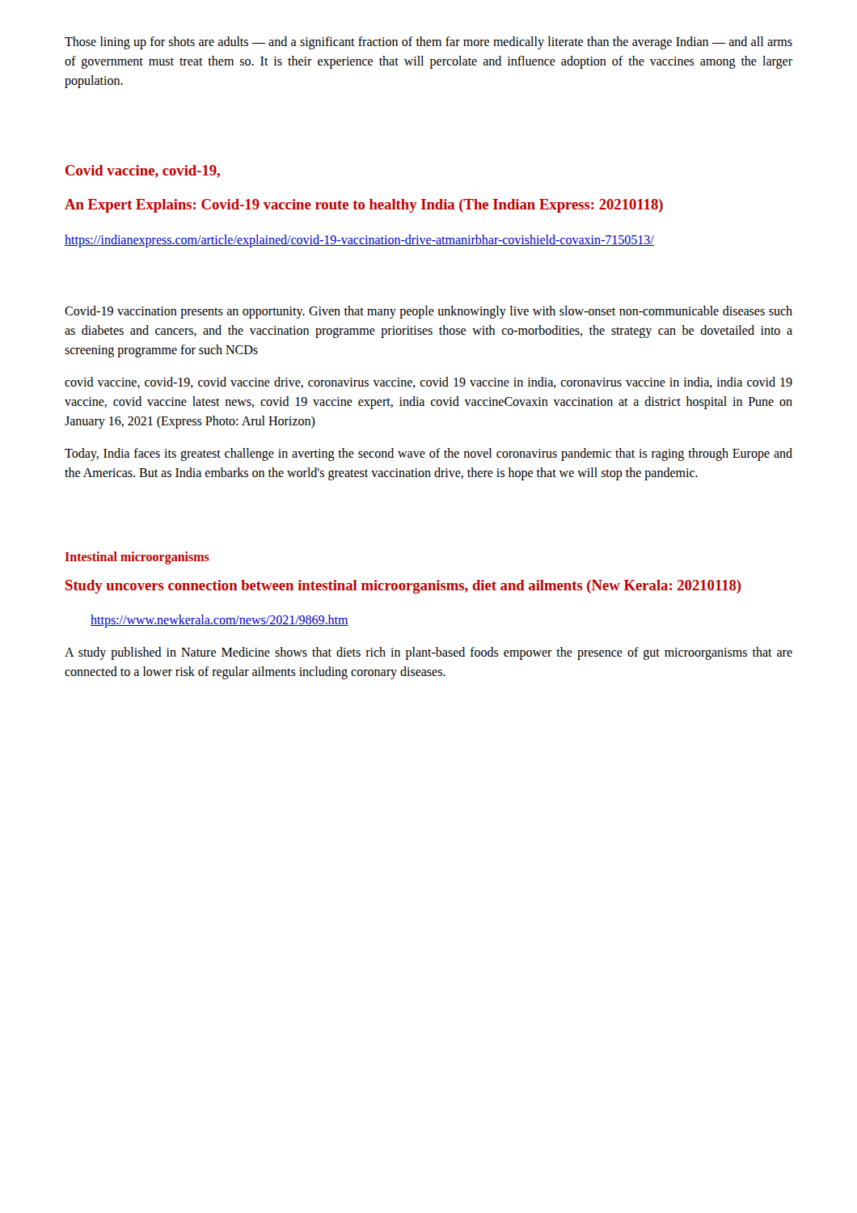Those lining up for shots are adults — and a significant fraction of them far more medically literate than the average Indian — and all arms of government must treat them so. It is their experience that will percolate and influence adoption of the vaccines among the larger population.
Covid vaccine, covid-19,
An Expert Explains: Covid-19 vaccine route to healthy India (The Indian Express: 20210118)
https://indianexpress.com/article/explained/covid-19-vaccination-drive-atmanirbhar-covishield-covaxin-7150513/
Covid-19 vaccination presents an opportunity. Given that many people unknowingly live with slow-onset non-communicable diseases such as diabetes and cancers, and the vaccination programme prioritises those with co-morbodities, the strategy can be dovetailed into a screening programme for such NCDs
covid vaccine, covid-19, covid vaccine drive, coronavirus vaccine, covid 19 vaccine in india, coronavirus vaccine in india, india covid 19 vaccine, covid vaccine latest news, covid 19 vaccine expert, india covid vaccineCovaxin vaccination at a district hospital in Pune on January 16, 2021 (Express Photo: Arul Horizon)
Today, India faces its greatest challenge in averting the second wave of the novel coronavirus pandemic that is raging through Europe and the Americas. But as India embarks on the world's greatest vaccination drive, there is hope that we will stop the pandemic.
Intestinal microorganisms
Study uncovers connection between intestinal microorganisms, diet and ailments (New Kerala: 20210118)
https://www.newkerala.com/news/2021/9869.htm
A study published in Nature Medicine shows that diets rich in plant-based foods empower the presence of gut microorganisms that are connected to a lower risk of regular ailments including coronary diseases.